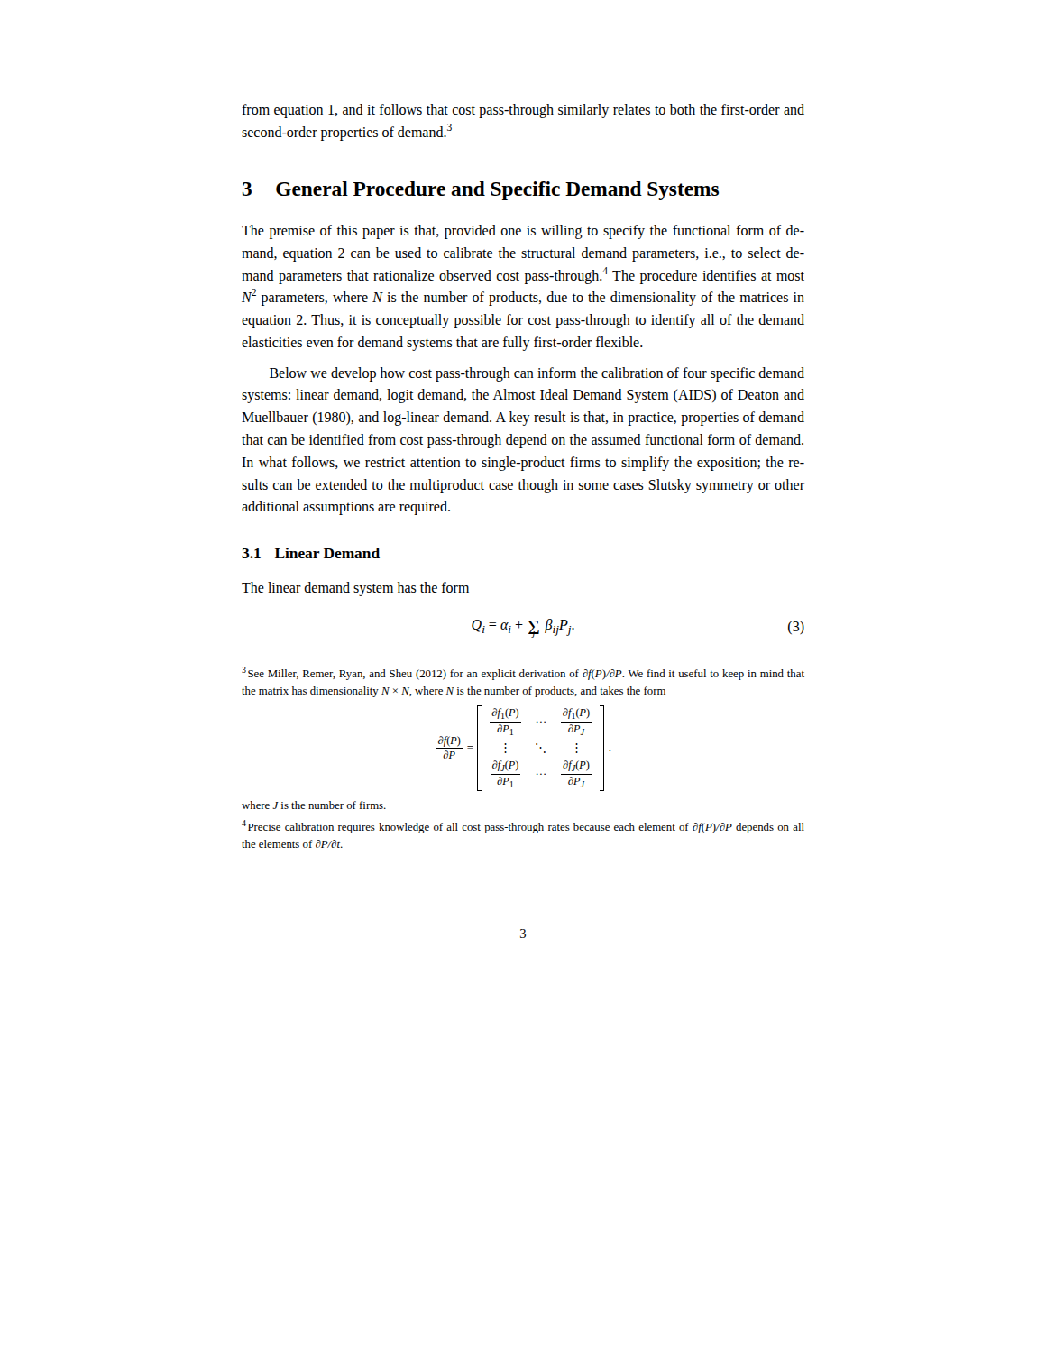from equation 1, and it follows that cost pass-through similarly relates to both the first-order and second-order properties of demand.3
3 General Procedure and Specific Demand Systems
The premise of this paper is that, provided one is willing to specify the functional form of demand, equation 2 can be used to calibrate the structural demand parameters, i.e., to select demand parameters that rationalize observed cost pass-through.4 The procedure identifies at most N2 parameters, where N is the number of products, due to the dimensionality of the matrices in equation 2. Thus, it is conceptually possible for cost pass-through to identify all of the demand elasticities even for demand systems that are fully first-order flexible.
Below we develop how cost pass-through can inform the calibration of four specific demand systems: linear demand, logit demand, the Almost Ideal Demand System (AIDS) of Deaton and Muellbauer (1980), and log-linear demand. A key result is that, in practice, properties of demand that can be identified from cost pass-through depend on the assumed functional form of demand. In what follows, we restrict attention to single-product firms to simplify the exposition; the results can be extended to the multiproduct case though in some cases Slutsky symmetry or other additional assumptions are required.
3.1 Linear Demand
The linear demand system has the form
Qi = αi + Σj βijPj. (3)
3 See Miller, Remer, Ryan, and Sheu (2012) for an explicit derivation of ∂f(P)/∂P. We find it useful to keep in mind that the matrix has dimensionality N × N, where N is the number of products, and takes the form
∂f(P) ∂P =
| ∂f 1 ( P ) ∂P 1 | ··· | ∂f 1 ( P ) ∂P J |
| ⋮ | ⋱ | ⋮ |
| ∂f J ( P ) ∂P 1 | ··· | ∂f J ( P ) ∂P J |
.
where J is the number of firms.
4 Precise calibration requires knowledge of all cost pass-through rates because each element of ∂f(P)/∂P depends on all the elements of ∂P/∂t.
3